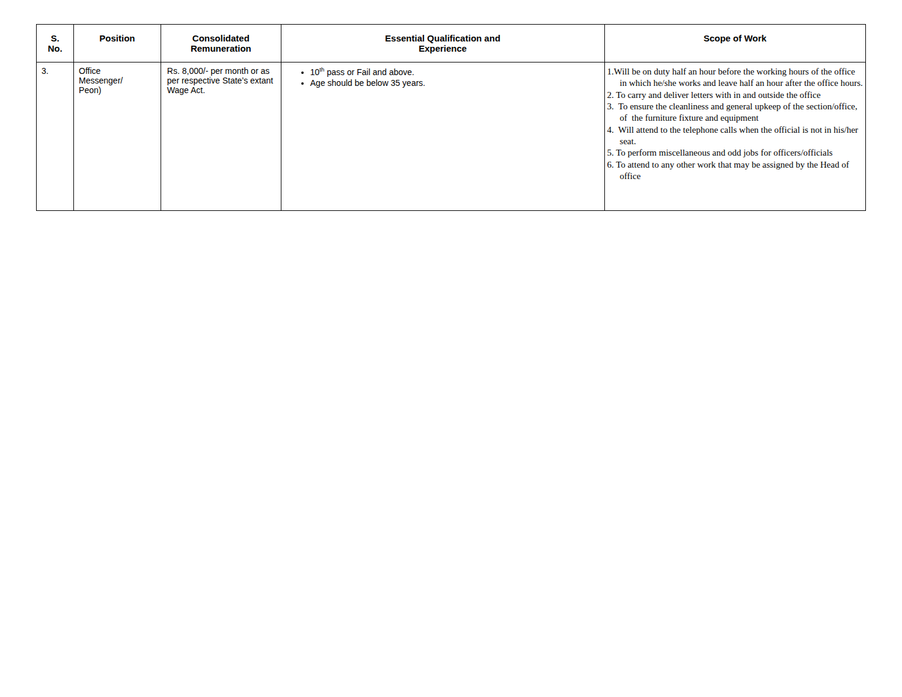| S. No. | Position | Consolidated Remuneration | Essential Qualification and Experience | Scope of Work |
| --- | --- | --- | --- | --- |
| 3. | Office Messenger/ Peon) | Rs. 8,000/- per month or as per respective State’s extant Wage Act. | 10 th pass or Fail and above. Age should be below 35 years. | 1.Will be on duty half an hour before the working hours of the office in which he/she works and leave half an hour after the office hours. 2. To carry and deliver letters with in and outside the office 3. To ensure the cleanliness and general upkeep of the section/office, of the furniture fixture and equipment 4. Will attend to the telephone calls when the official is not in his/her seat. 5. To perform miscellaneous and odd jobs for officers/officials 6. To attend to any other work that may be assigned by the Head of office |